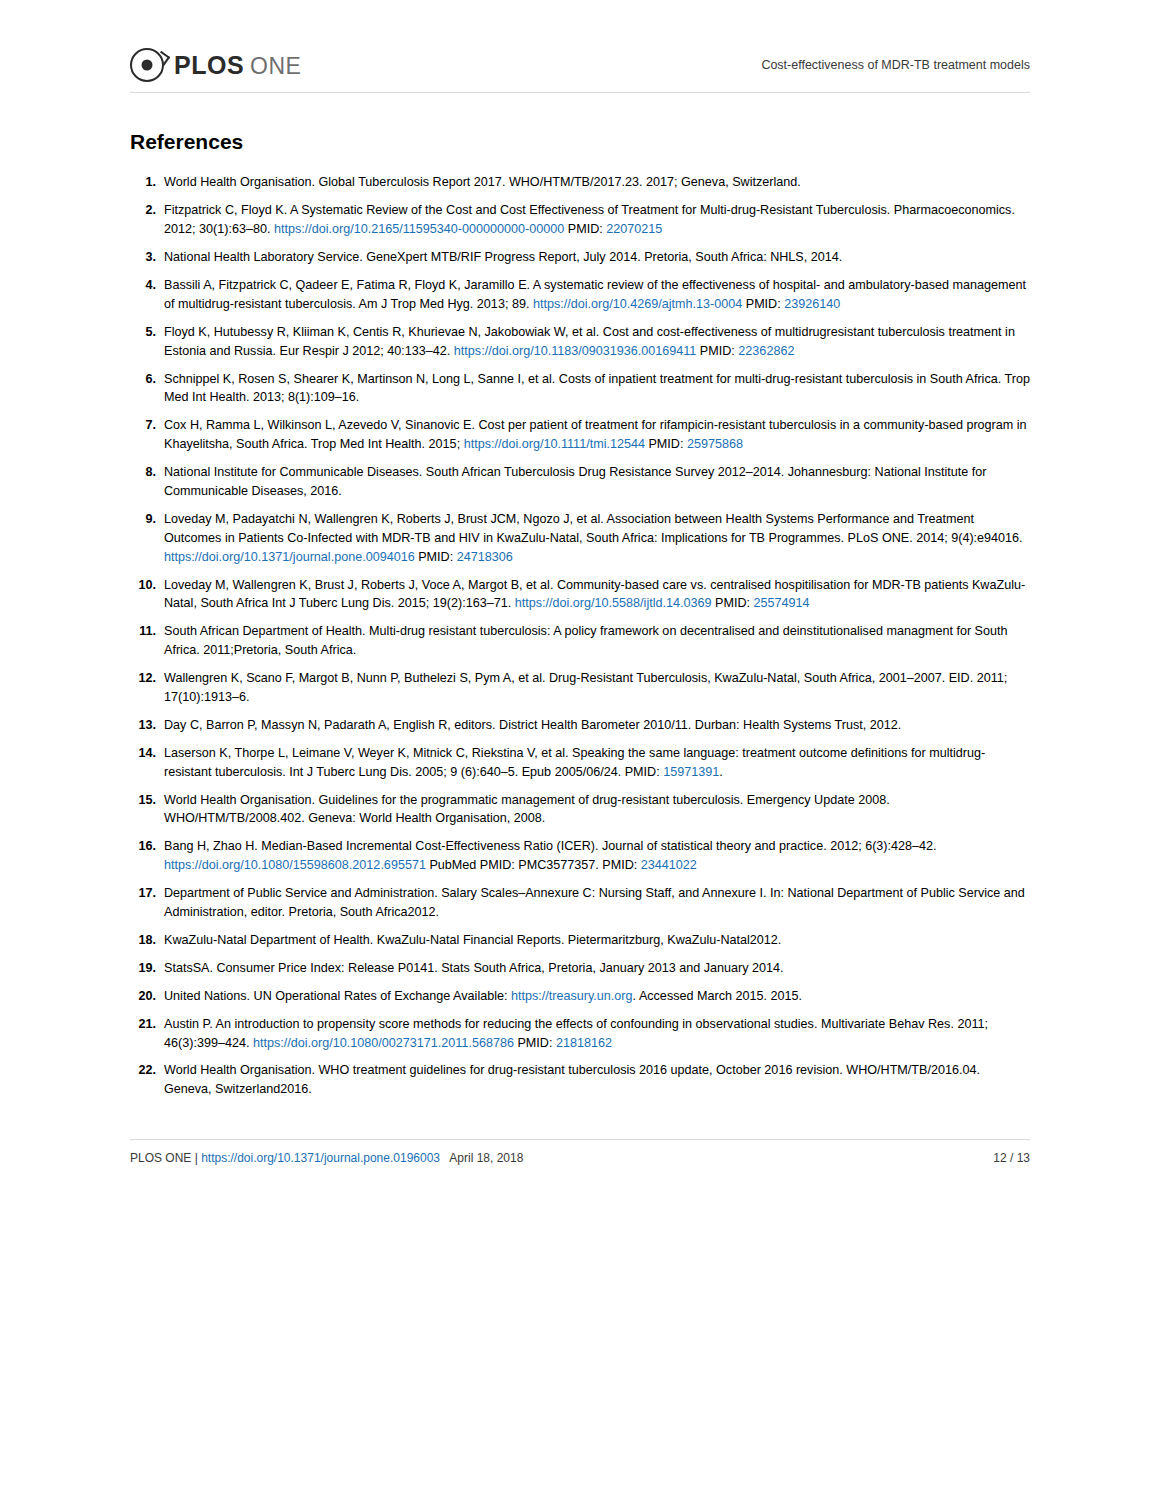PLOSONE
Cost-effectiveness of MDR-TB treatment models
References
World Health Organisation. Global Tuberculosis Report 2017. WHO/HTM/TB/2017.23. 2017; Geneva, Switzerland.
Fitzpatrick C, Floyd K. A Systematic Review of the Cost and Cost Effectiveness of Treatment for Multi-drug-Resistant Tuberculosis. Pharmacoeconomics. 2012; 30(1):63–80. https://doi.org/10.2165/11595340-000000000-00000 PMID: 22070215
National Health Laboratory Service. GeneXpert MTB/RIF Progress Report, July 2014. Pretoria, South Africa: NHLS, 2014.
Bassili A, Fitzpatrick C, Qadeer E, Fatima R, Floyd K, Jaramillo E. A systematic review of the effectiveness of hospital- and ambulatory-based management of multidrug-resistant tuberculosis. Am J Trop Med Hyg. 2013; 89. https://doi.org/10.4269/ajtmh.13-0004 PMID: 23926140
Floyd K, Hutubessy R, Kliiman K, Centis R, Khurievae N, Jakobowiak W, et al. Cost and cost-effectiveness of multidrugresistant tuberculosis treatment in Estonia and Russia. Eur Respir J 2012; 40:133–42. https://doi.org/10.1183/09031936.00169411 PMID: 22362862
Schnippel K, Rosen S, Shearer K, Martinson N, Long L, Sanne I, et al. Costs of inpatient treatment for multi-drug-resistant tuberculosis in South Africa. Trop Med Int Health. 2013; 8(1):109–16.
Cox H, Ramma L, Wilkinson L, Azevedo V, Sinanovic E. Cost per patient of treatment for rifampicin-resistant tuberculosis in a community-based program in Khayelitsha, South Africa. Trop Med Int Health. 2015; https://doi.org/10.1111/tmi.12544 PMID: 25975868
National Institute for Communicable Diseases. South African Tuberculosis Drug Resistance Survey 2012–2014. Johannesburg: National Institute for Communicable Diseases, 2016.
Loveday M, Padayatchi N, Wallengren K, Roberts J, Brust JCM, Ngozo J, et al. Association between Health Systems Performance and Treatment Outcomes in Patients Co-Infected with MDR-TB and HIV in KwaZulu-Natal, South Africa: Implications for TB Programmes. PLoS ONE. 2014; 9(4):e94016. https://doi.org/10.1371/journal.pone.0094016 PMID: 24718306
Loveday M, Wallengren K, Brust J, Roberts J, Voce A, Margot B, et al. Community-based care vs. centralised hospitilisation for MDR-TB patients KwaZulu-Natal, South Africa Int J Tuberc Lung Dis. 2015; 19(2):163–71. https://doi.org/10.5588/ijtld.14.0369 PMID: 25574914
South African Department of Health. Multi-drug resistant tuberculosis: A policy framework on decentralised and deinstitutionalised managment for South Africa. 2011;Pretoria, South Africa.
Wallengren K, Scano F, Margot B, Nunn P, Buthelezi S, Pym A, et al. Drug-Resistant Tuberculosis, KwaZulu-Natal, South Africa, 2001–2007. EID. 2011; 17(10):1913–6.
Day C, Barron P, Massyn N, Padarath A, English R, editors. District Health Barometer 2010/11. Durban: Health Systems Trust, 2012.
Laserson K, Thorpe L, Leimane V, Weyer K, Mitnick C, Riekstina V, et al. Speaking the same language: treatment outcome definitions for multidrug-resistant tuberculosis. Int J Tuberc Lung Dis. 2005; 9 (6):640–5. Epub 2005/06/24. PMID: 15971391.
World Health Organisation. Guidelines for the programmatic management of drug-resistant tuberculosis. Emergency Update 2008. WHO/HTM/TB/2008.402. Geneva: World Health Organisation, 2008.
Bang H, Zhao H. Median-Based Incremental Cost-Effectiveness Ratio (ICER). Journal of statistical theory and practice. 2012; 6(3):428–42. https://doi.org/10.1080/15598608.2012.695571 PubMed PMID: PMC3577357. PMID: 23441022
Department of Public Service and Administration. Salary Scales–Annexure C: Nursing Staff, and Annexure I. In: National Department of Public Service and Administration, editor. Pretoria, South Africa2012.
KwaZulu-Natal Department of Health. KwaZulu-Natal Financial Reports. Pietermaritzburg, KwaZulu-Natal2012.
StatsSA. Consumer Price Index: Release P0141. Stats South Africa, Pretoria, January 2013 and January 2014.
United Nations. UN Operational Rates of Exchange Available: https://treasury.un.org. Accessed March 2015. 2015.
Austin P. An introduction to propensity score methods for reducing the effects of confounding in observational studies. Multivariate Behav Res. 2011; 46(3):399–424. https://doi.org/10.1080/00273171.2011.568786 PMID: 21818162
World Health Organisation. WHO treatment guidelines for drug-resistant tuberculosis 2016 update, October 2016 revision. WHO/HTM/TB/2016.04. Geneva, Switzerland2016.
PLOS ONE | https://doi.org/10.1371/journal.pone.0196003 April 18, 2018
12 / 13